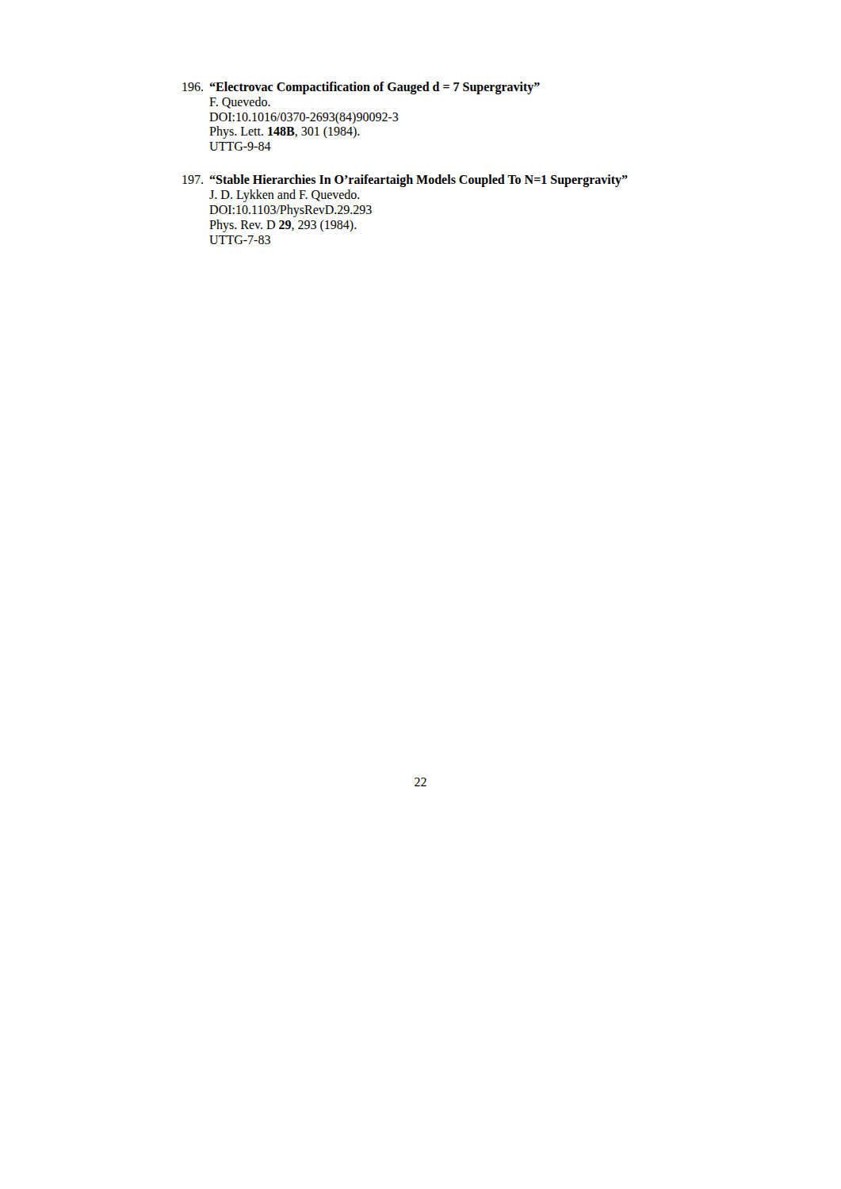196. “Electrovac Compactification of Gauged d = 7 Supergravity” F. Quevedo. DOI:10.1016/0370-2693(84)90092-3 Phys. Lett. 148B, 301 (1984). UTTG-9-84
197. “Stable Hierarchies In O’raifeartaigh Models Coupled To N=1 Supergravity” J. D. Lykken and F. Quevedo. DOI:10.1103/PhysRevD.29.293 Phys. Rev. D 29, 293 (1984). UTTG-7-83
22